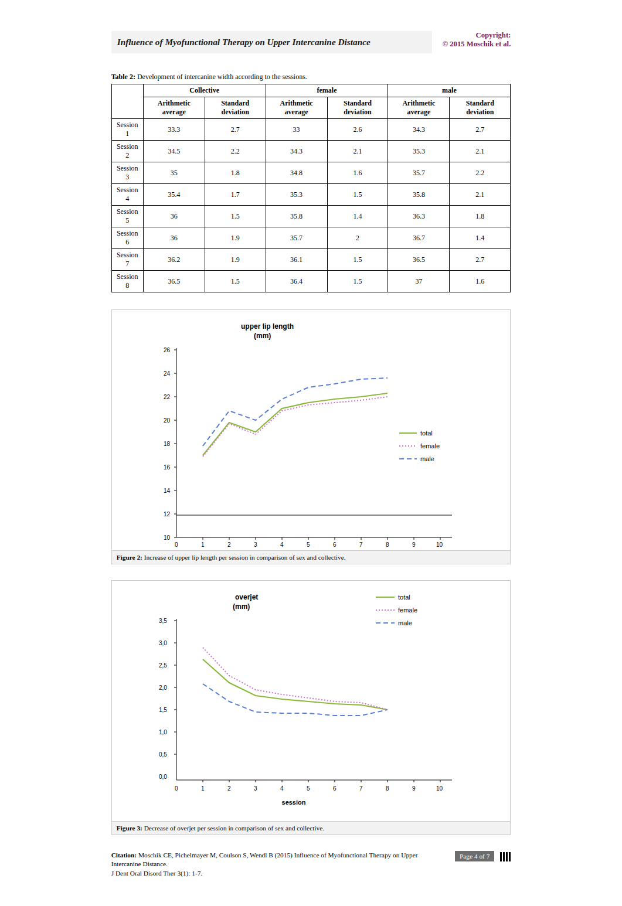Influence of Myofunctional Therapy on Upper Intercanine Distance
Copyright:
© 2015 Moschik et al.
Table 2: Development of intercanine width according to the sessions.
| | Collective | female | male |
| --- | --- | --- | --- |
| Arithmetic average | Standard deviation | Arithmetic average | Standard deviation | Arithmetic average | Standard deviation |
| Session 1 | 33.3 | 2.7 | 33 | 2.6 | 34.3 | 2.7 |
| Session 2 | 34.5 | 2.2 | 34.3 | 2.1 | 35.3 | 2.1 |
| Session 3 | 35 | 1.8 | 34.8 | 1.6 | 35.7 | 2.2 |
| Session 4 | 35.4 | 1.7 | 35.3 | 1.5 | 35.8 | 2.1 |
| Session 5 | 36 | 1.5 | 35.8 | 1.4 | 36.3 | 1.8 |
| Session 6 | 36 | 1.9 | 35.7 | 2 | 36.7 | 1.4 |
| Session 7 | 36.2 | 1.9 | 36.1 | 1.5 | 36.5 | 2.7 |
| Session 8 | 36.5 | 1.5 | 36.4 | 1.5 | 37 | 1.6 |
upper lip length (mm) 26 24 22 20 18 16 14 12 10 0 1 2 3 4 5 6 7 8 9 10 session total female male
Figure 2: Increase of upper lip length per session in comparison of sex and collective.
overjet (mm) total female male 3,5 3,0 2,5 2,0 1,5 1,0 0,5 0,0 0 1 2 3 4 5 6 7 8 9 10 session
Figure 3: Decrease of overjet per session in comparison of sex and collective.
Citation: Moschik CE, Pichelmayer M, Coulson S, Wendl B (2015) Influence of Myofunctional Therapy on Upper Intercanine Distance.
J Dent Oral Disord Ther 3(1): 1-7.
Page 4 of 7